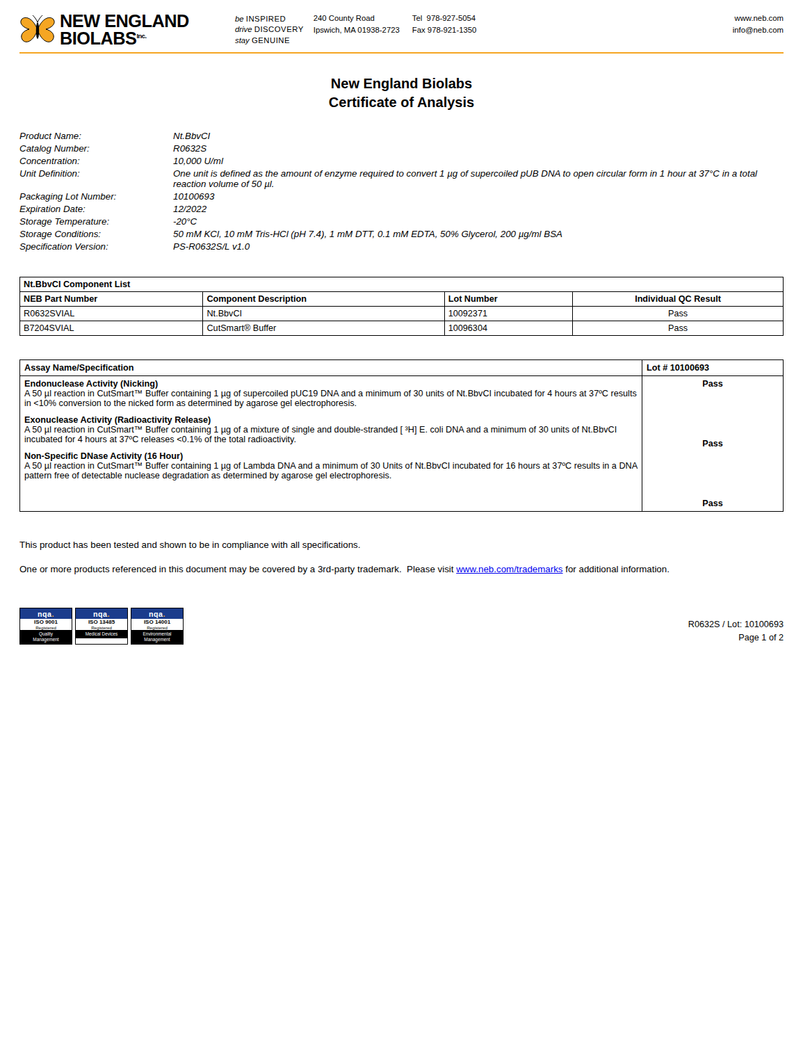NEW ENGLAND
BIOLABSInc.
be INSPIRED
drive DISCOVERY
stay GENUINE
240 County Road
Ipswich, MA 01938-2723
Tel 978-927-5054
Fax 978-921-1350
www.neb.com
info@neb.com
New England Biolabs
Certificate of Analysis
| Product Name: | Nt.BbvCI |
| Catalog Number: | R0632S |
| Concentration: | 10,000 U/ml |
| Unit Definition: | One unit is defined as the amount of enzyme required to convert 1 µg of supercoiled pUB DNA to open circular form in 1 hour at 37°C in a total reaction volume of 50 µl. |
| Packaging Lot Number: | 10100693 |
| Expiration Date: | 12/2022 |
| Storage Temperature: | -20°C |
| Storage Conditions: | 50 mM KCl, 10 mM Tris-HCl (pH 7.4), 1 mM DTT, 0.1 mM EDTA, 50% Glycerol, 200 µg/ml BSA |
| Specification Version: | PS-R0632S/L v1.0 |
| Nt.BbvCI Component List |
| --- |
| NEB Part Number | Component Description | Lot Number | Individual QC Result |
| R0632SVIAL | Nt.BbvCI | 10092371 | Pass |
| B7204SVIAL | CutSmart® Buffer | 10096304 | Pass |
| Assay Name/Specification | Lot # 10100693 |
| --- | --- |
| Endonuclease Activity (Nicking) A 50 µl reaction in CutSmart™ Buffer containing 1 µg of supercoiled pUC19 DNA and a minimum of 30 units of Nt.BbvCI incubated for 4 hours at 37ºC results in <10% conversion to the nicked form as determined by agarose gel electrophoresis. Exonuclease Activity (Radioactivity Release) A 50 µl reaction in CutSmart™ Buffer containing 1 µg of a mixture of single and double-stranded [ ³H] E. coli DNA and a minimum of 30 units of Nt.BbvCI incubated for 4 hours at 37ºC releases <0.1% of the total radioactivity. Non-Specific DNase Activity (16 Hour) A 50 µl reaction in CutSmart™ Buffer containing 1 µg of Lambda DNA and a minimum of 30 Units of Nt.BbvCI incubated for 16 hours at 37ºC results in a DNA pattern free of detectable nuclease degradation as determined by agarose gel electrophoresis. | Pass Pass Pass |
This product has been tested and shown to be in compliance with all specifications.
One or more products referenced in this document may be covered by a 3rd-party trademark. Please visit www.neb.com/trademarks for additional information.
nqa.
ISO 9001
Registered
Quality
Management
nqa.
ISO 13485
Registered
Medical Devices
nqa.
ISO 14001
Registered
Environmental
Management
R0632S / Lot: 10100693
Page 1 of 2